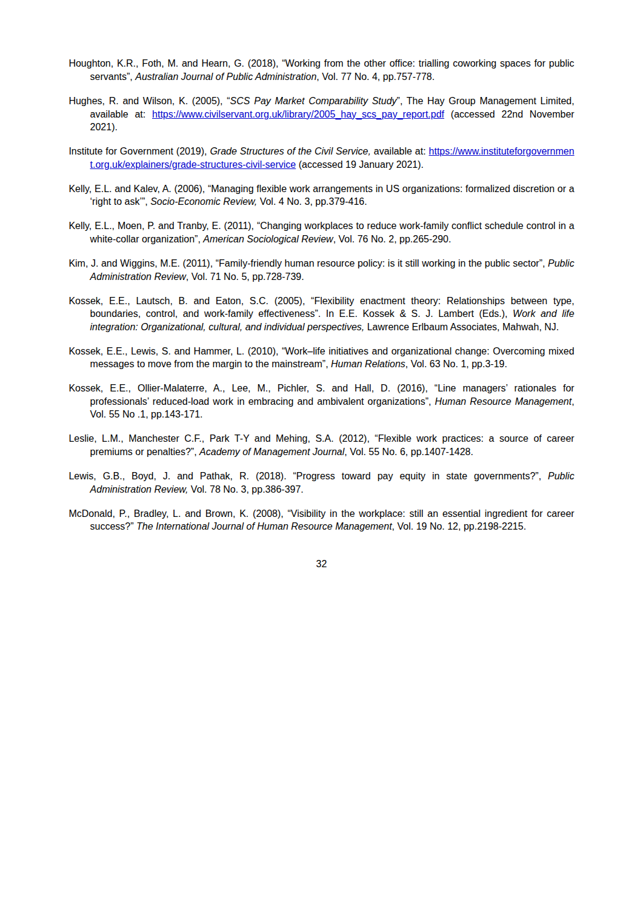Houghton, K.R., Foth, M. and Hearn, G. (2018), “Working from the other office: trialling coworking spaces for public servants”, Australian Journal of Public Administration, Vol. 77 No. 4, pp.757-778.
Hughes, R. and Wilson, K. (2005), “SCS Pay Market Comparability Study”, The Hay Group Management Limited, available at: https://www.civilservant.org.uk/library/2005_hay_scs_pay_report.pdf (accessed 22nd November 2021).
Institute for Government (2019), Grade Structures of the Civil Service, available at: https://www.instituteforgovernment.org.uk/explainers/grade-structures-civil-service (accessed 19 January 2021).
Kelly, E.L. and Kalev, A. (2006), “Managing flexible work arrangements in US organizations: formalized discretion or a ‘right to ask’”, Socio-Economic Review, Vol. 4 No. 3, pp.379-416.
Kelly, E.L., Moen, P. and Tranby, E. (2011), “Changing workplaces to reduce work-family conflict schedule control in a white-collar organization”, American Sociological Review, Vol. 76 No. 2, pp.265-290.
Kim, J. and Wiggins, M.E. (2011), “Family-friendly human resource policy: is it still working in the public sector”, Public Administration Review, Vol. 71 No. 5, pp.728-739.
Kossek, E.E., Lautsch, B. and Eaton, S.C. (2005), “Flexibility enactment theory: Relationships between type, boundaries, control, and work-family effectiveness”. In E.E. Kossek & S. J. Lambert (Eds.), Work and life integration: Organizational, cultural, and individual perspectives, Lawrence Erlbaum Associates, Mahwah, NJ.
Kossek, E.E., Lewis, S. and Hammer, L. (2010), “Work–life initiatives and organizational change: Overcoming mixed messages to move from the margin to the mainstream”, Human Relations, Vol. 63 No. 1, pp.3-19.
Kossek, E.E., Ollier-Malaterre, A., Lee, M., Pichler, S. and Hall, D. (2016), “Line managers’ rationales for professionals’ reduced-load work in embracing and ambivalent organizations”, Human Resource Management, Vol. 55 No .1, pp.143-171.
Leslie, L.M., Manchester C.F., Park T-Y and Mehing, S.A. (2012), “Flexible work practices: a source of career premiums or penalties?”, Academy of Management Journal, Vol. 55 No. 6, pp.1407-1428.
Lewis, G.B., Boyd, J. and Pathak, R. (2018). “Progress toward pay equity in state governments?”, Public Administration Review, Vol. 78 No. 3, pp.386-397.
McDonald, P., Bradley, L. and Brown, K. (2008), “Visibility in the workplace: still an essential ingredient for career success?” The International Journal of Human Resource Management, Vol. 19 No. 12, pp.2198-2215.
32